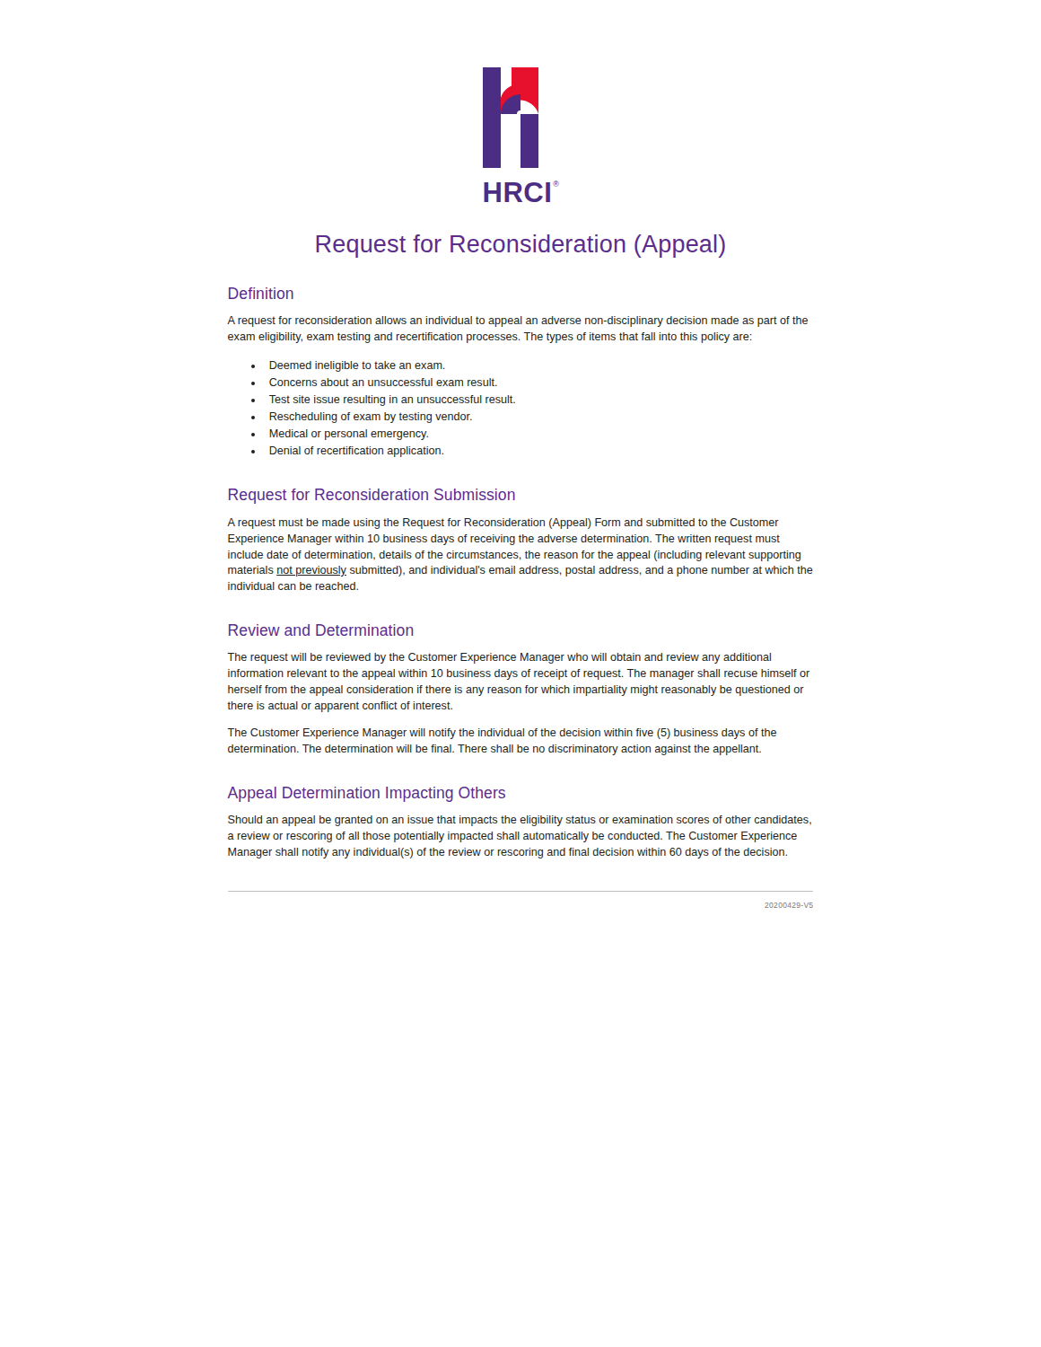HRCI®
Request for Reconsideration (Appeal)
Definition
A request for reconsideration allows an individual to appeal an adverse non-disciplinary decision made as part of the exam eligibility, exam testing and recertification processes. The types of items that fall into this policy are:
Deemed ineligible to take an exam.
Concerns about an unsuccessful exam result.
Test site issue resulting in an unsuccessful result.
Rescheduling of exam by testing vendor.
Medical or personal emergency.
Denial of recertification application.
Request for Reconsideration Submission
A request must be made using the Request for Reconsideration (Appeal) Form and submitted to the Customer Experience Manager within 10 business days of receiving the adverse determination. The written request must include date of determination, details of the circumstances, the reason for the appeal (including relevant supporting materials not previously submitted), and individual's email address, postal address, and a phone number at which the individual can be reached.
Review and Determination
The request will be reviewed by the Customer Experience Manager who will obtain and review any additional information relevant to the appeal within 10 business days of receipt of request. The manager shall recuse himself or herself from the appeal consideration if there is any reason for which impartiality might reasonably be questioned or there is actual or apparent conflict of interest.
The Customer Experience Manager will notify the individual of the decision within five (5) business days of the determination. The determination will be final. There shall be no discriminatory action against the appellant.
Appeal Determination Impacting Others
Should an appeal be granted on an issue that impacts the eligibility status or examination scores of other candidates, a review or rescoring of all those potentially impacted shall automatically be conducted. The Customer Experience Manager shall notify any individual(s) of the review or rescoring and final decision within 60 days of the decision.
20200429-V5